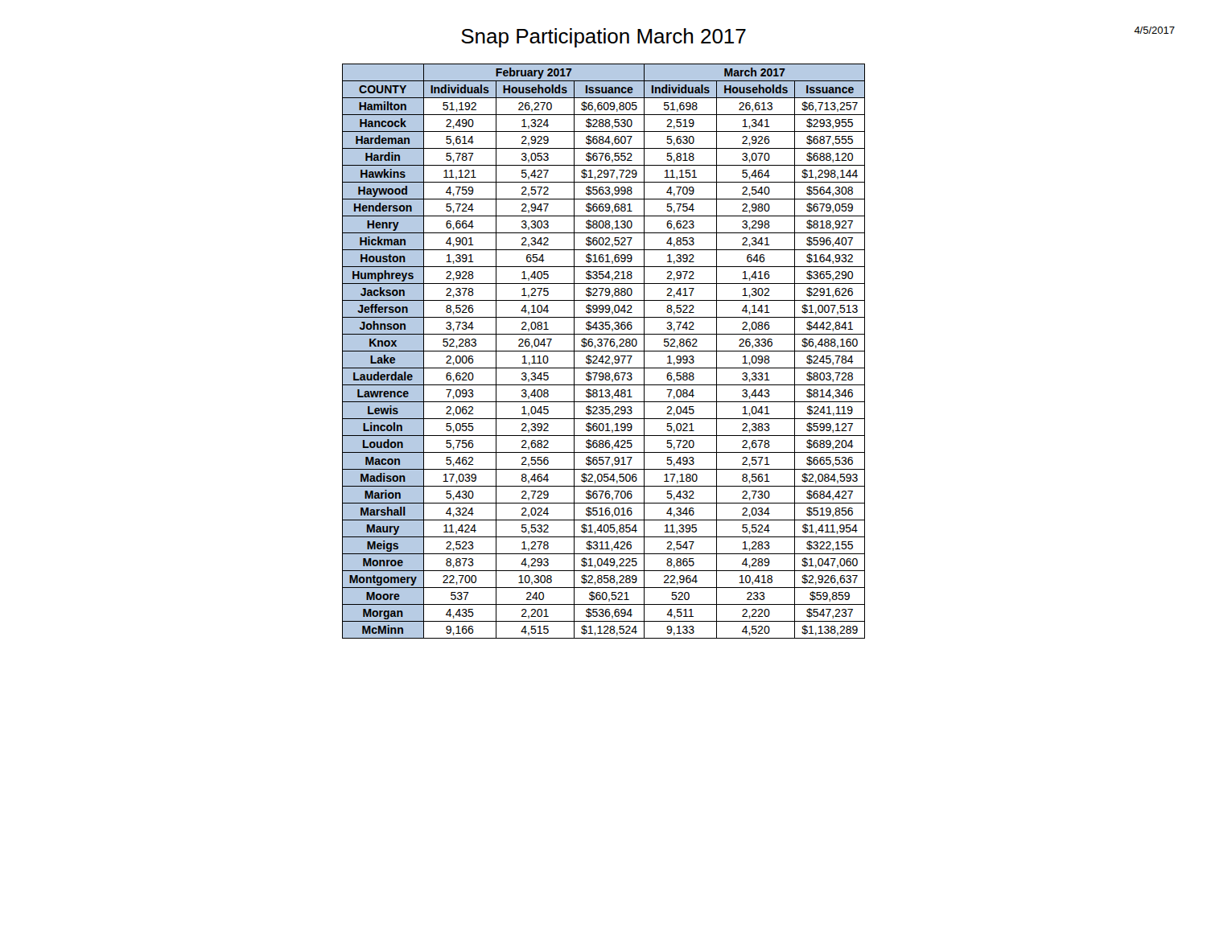4/5/2017
Snap Participation March 2017
| | February 2017 | March 2017 |
| --- | --- | --- |
| COUNTY | Individuals | Households | Issuance | Individuals | Households | Issuance |
| Hamilton | 51,192 | 26,270 | $6,609,805 | 51,698 | 26,613 | $6,713,257 |
| Hancock | 2,490 | 1,324 | $288,530 | 2,519 | 1,341 | $293,955 |
| Hardeman | 5,614 | 2,929 | $684,607 | 5,630 | 2,926 | $687,555 |
| Hardin | 5,787 | 3,053 | $676,552 | 5,818 | 3,070 | $688,120 |
| Hawkins | 11,121 | 5,427 | $1,297,729 | 11,151 | 5,464 | $1,298,144 |
| Haywood | 4,759 | 2,572 | $563,998 | 4,709 | 2,540 | $564,308 |
| Henderson | 5,724 | 2,947 | $669,681 | 5,754 | 2,980 | $679,059 |
| Henry | 6,664 | 3,303 | $808,130 | 6,623 | 3,298 | $818,927 |
| Hickman | 4,901 | 2,342 | $602,527 | 4,853 | 2,341 | $596,407 |
| Houston | 1,391 | 654 | $161,699 | 1,392 | 646 | $164,932 |
| Humphreys | 2,928 | 1,405 | $354,218 | 2,972 | 1,416 | $365,290 |
| Jackson | 2,378 | 1,275 | $279,880 | 2,417 | 1,302 | $291,626 |
| Jefferson | 8,526 | 4,104 | $999,042 | 8,522 | 4,141 | $1,007,513 |
| Johnson | 3,734 | 2,081 | $435,366 | 3,742 | 2,086 | $442,841 |
| Knox | 52,283 | 26,047 | $6,376,280 | 52,862 | 26,336 | $6,488,160 |
| Lake | 2,006 | 1,110 | $242,977 | 1,993 | 1,098 | $245,784 |
| Lauderdale | 6,620 | 3,345 | $798,673 | 6,588 | 3,331 | $803,728 |
| Lawrence | 7,093 | 3,408 | $813,481 | 7,084 | 3,443 | $814,346 |
| Lewis | 2,062 | 1,045 | $235,293 | 2,045 | 1,041 | $241,119 |
| Lincoln | 5,055 | 2,392 | $601,199 | 5,021 | 2,383 | $599,127 |
| Loudon | 5,756 | 2,682 | $686,425 | 5,720 | 2,678 | $689,204 |
| Macon | 5,462 | 2,556 | $657,917 | 5,493 | 2,571 | $665,536 |
| Madison | 17,039 | 8,464 | $2,054,506 | 17,180 | 8,561 | $2,084,593 |
| Marion | 5,430 | 2,729 | $676,706 | 5,432 | 2,730 | $684,427 |
| Marshall | 4,324 | 2,024 | $516,016 | 4,346 | 2,034 | $519,856 |
| Maury | 11,424 | 5,532 | $1,405,854 | 11,395 | 5,524 | $1,411,954 |
| Meigs | 2,523 | 1,278 | $311,426 | 2,547 | 1,283 | $322,155 |
| Monroe | 8,873 | 4,293 | $1,049,225 | 8,865 | 4,289 | $1,047,060 |
| Montgomery | 22,700 | 10,308 | $2,858,289 | 22,964 | 10,418 | $2,926,637 |
| Moore | 537 | 240 | $60,521 | 520 | 233 | $59,859 |
| Morgan | 4,435 | 2,201 | $536,694 | 4,511 | 2,220 | $547,237 |
| McMinn | 9,166 | 4,515 | $1,128,524 | 9,133 | 4,520 | $1,138,289 |